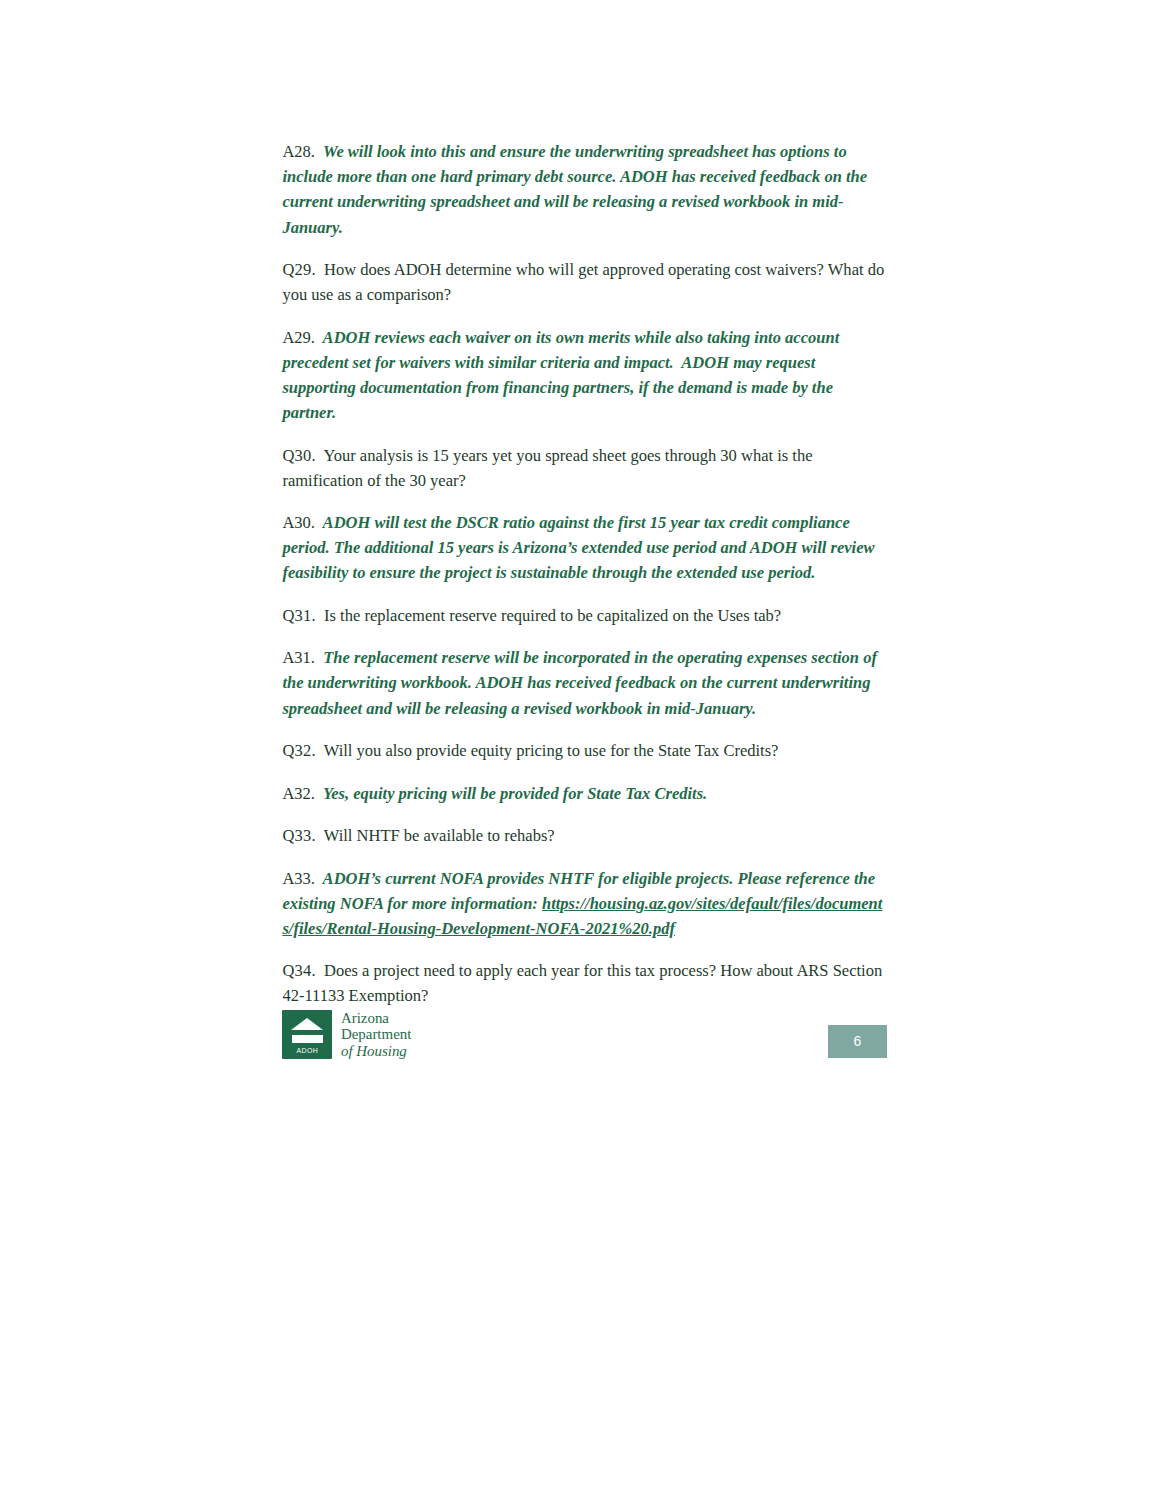A28. We will look into this and ensure the underwriting spreadsheet has options to include more than one hard primary debt source. ADOH has received feedback on the current underwriting spreadsheet and will be releasing a revised workbook in mid-January.
Q29. How does ADOH determine who will get approved operating cost waivers? What do you use as a comparison?
A29. ADOH reviews each waiver on its own merits while also taking into account precedent set for waivers with similar criteria and impact. ADOH may request supporting documentation from financing partners, if the demand is made by the partner.
Q30. Your analysis is 15 years yet you spread sheet goes through 30 what is the ramification of the 30 year?
A30. ADOH will test the DSCR ratio against the first 15 year tax credit compliance period. The additional 15 years is Arizona’s extended use period and ADOH will review feasibility to ensure the project is sustainable through the extended use period.
Q31. Is the replacement reserve required to be capitalized on the Uses tab?
A31. The replacement reserve will be incorporated in the operating expenses section of the underwriting workbook. ADOH has received feedback on the current underwriting spreadsheet and will be releasing a revised workbook in mid-January.
Q32. Will you also provide equity pricing to use for the State Tax Credits?
A32. Yes, equity pricing will be provided for State Tax Credits.
Q33. Will NHTF be available to rehabs?
A33. ADOH’s current NOFA provides NHTF for eligible projects. Please reference the existing NOFA for more information: https://housing.az.gov/sites/default/files/documents/files/Rental-Housing-Development-NOFA-2021%20.pdf
Q34. Does a project need to apply each year for this tax process? How about ARS Section 42-11133 Exemption?
Arizona Department of Housing
6